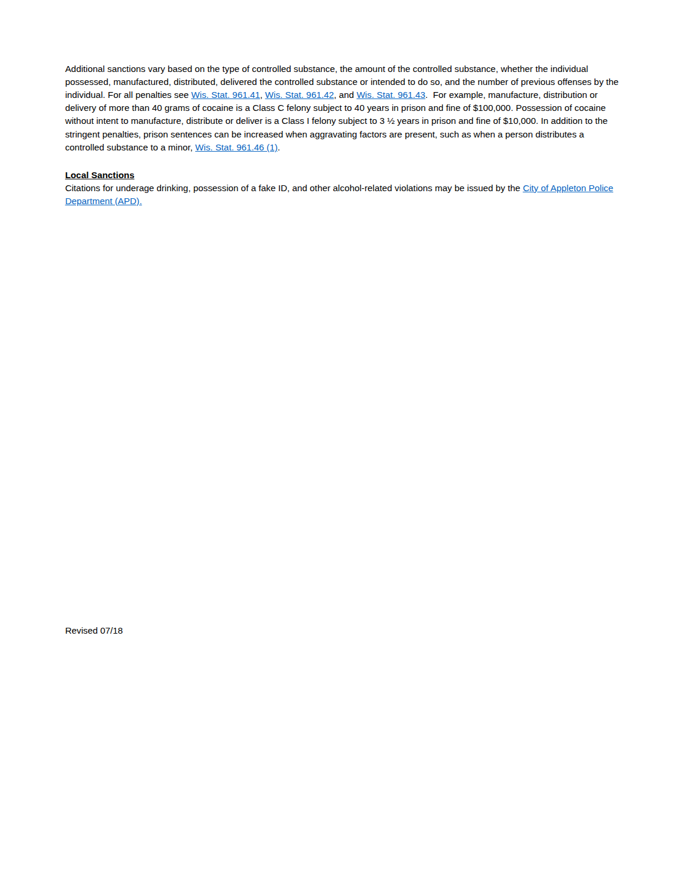Additional sanctions vary based on the type of controlled substance, the amount of the controlled substance, whether the individual possessed, manufactured, distributed, delivered the controlled substance or intended to do so, and the number of previous offenses by the individual. For all penalties see Wis. Stat. 961.41, Wis. Stat. 961.42, and Wis. Stat. 961.43. For example, manufacture, distribution or delivery of more than 40 grams of cocaine is a Class C felony subject to 40 years in prison and fine of $100,000. Possession of cocaine without intent to manufacture, distribute or deliver is a Class I felony subject to 3 ½ years in prison and fine of $10,000. In addition to the stringent penalties, prison sentences can be increased when aggravating factors are present, such as when a person distributes a controlled substance to a minor, Wis. Stat. 961.46 (1).
Local Sanctions
Citations for underage drinking, possession of a fake ID, and other alcohol-related violations may be issued by the City of Appleton Police Department (APD).
Revised 07/18